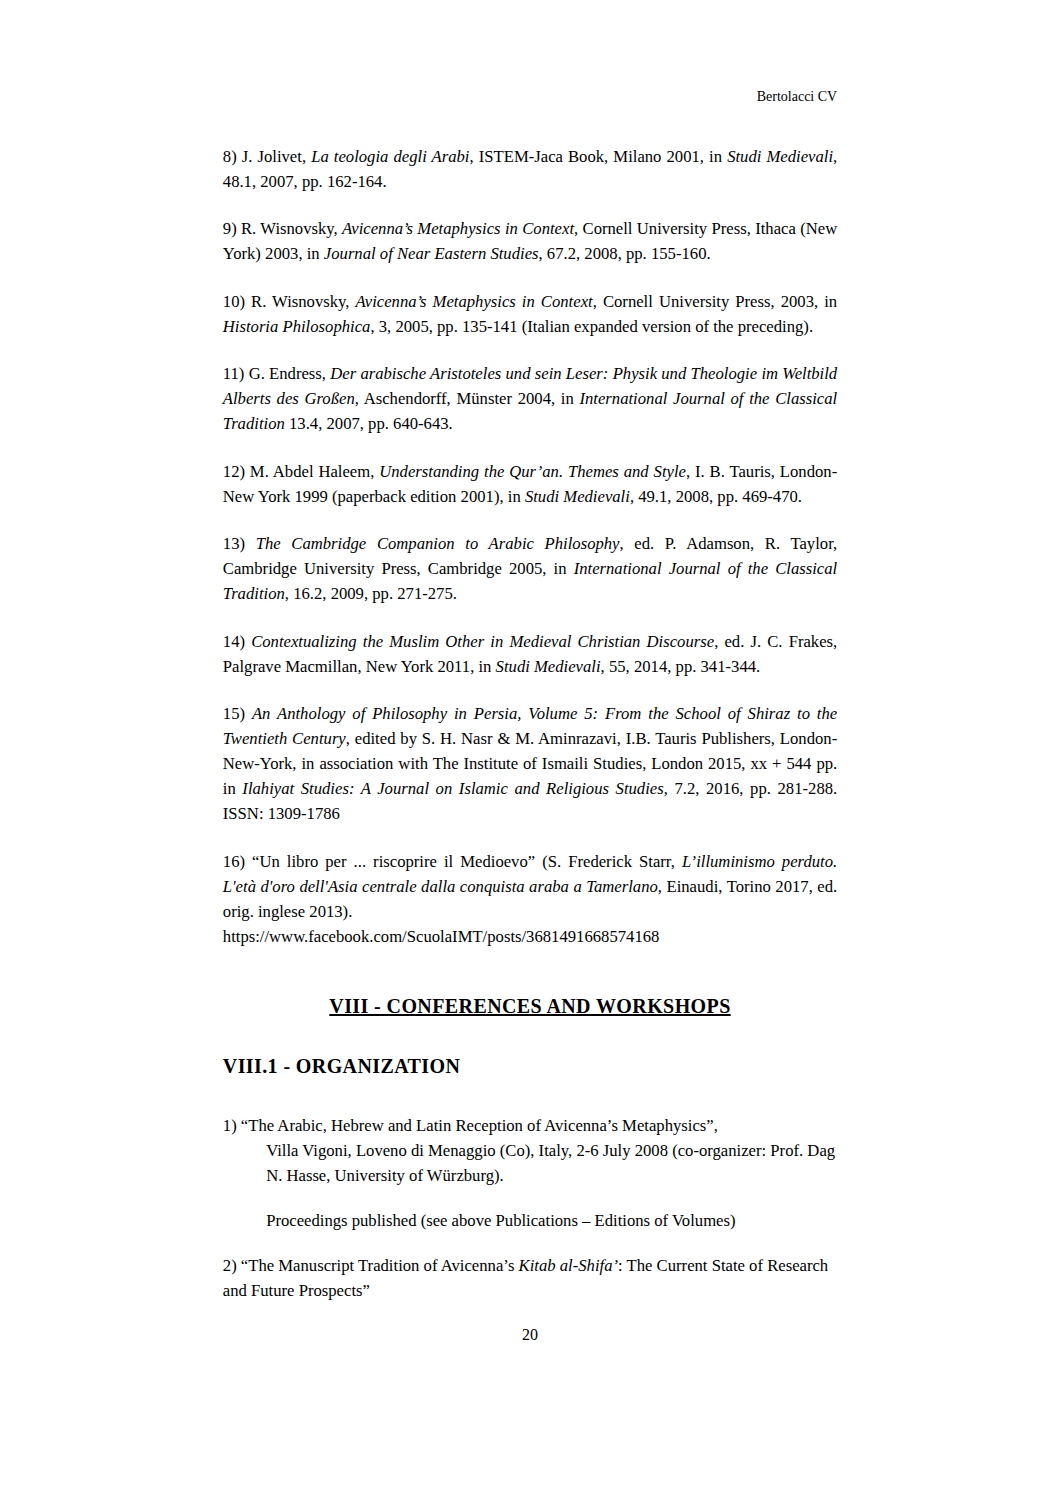Bertolacci CV
8) J. Jolivet, La teologia degli Arabi, ISTEM-Jaca Book, Milano 2001, in Studi Medievali, 48.1, 2007, pp. 162-164.
9) R. Wisnovsky, Avicenna’s Metaphysics in Context, Cornell University Press, Ithaca (New York) 2003, in Journal of Near Eastern Studies, 67.2, 2008, pp. 155-160.
10) R. Wisnovsky, Avicenna’s Metaphysics in Context, Cornell University Press, 2003, in Historia Philosophica, 3, 2005, pp. 135-141 (Italian expanded version of the preceding).
11) G. Endress, Der arabische Aristoteles und sein Leser: Physik und Theologie im Weltbild Alberts des Großen, Aschendorff, Münster 2004, in International Journal of the Classical Tradition 13.4, 2007, pp. 640-643.
12) M. Abdel Haleem, Understanding the Qur’an. Themes and Style, I. B. Tauris, London-New York 1999 (paperback edition 2001), in Studi Medievali, 49.1, 2008, pp. 469-470.
13) The Cambridge Companion to Arabic Philosophy, ed. P. Adamson, R. Taylor, Cambridge University Press, Cambridge 2005, in International Journal of the Classical Tradition, 16.2, 2009, pp. 271-275.
14) Contextualizing the Muslim Other in Medieval Christian Discourse, ed. J. C. Frakes, Palgrave Macmillan, New York 2011, in Studi Medievali, 55, 2014, pp. 341-344.
15) An Anthology of Philosophy in Persia, Volume 5: From the School of Shiraz to the Twentieth Century, edited by S. H. Nasr & M. Aminrazavi, I.B. Tauris Publishers, London-New-York, in association with The Institute of Ismaili Studies, London 2015, xx + 544 pp. in Ilahiyat Studies: A Journal on Islamic and Religious Studies, 7.2, 2016, pp. 281-288. ISSN: 1309-1786
16) “Un libro per ... riscoprire il Medioevo” (S. Frederick Starr, L’illuminismo perduto. L'età d'oro dell'Asia centrale dalla conquista araba a Tamerlano, Einaudi, Torino 2017, ed. orig. inglese 2013).
https://www.facebook.com/ScuolaIMT/posts/3681491668574168
VIII - CONFERENCES AND WORKSHOPS
VIII.1 - ORGANIZATION
1) “The Arabic, Hebrew and Latin Reception of Avicenna’s Metaphysics”, Villa Vigoni, Loveno di Menaggio (Co), Italy, 2-6 July 2008 (co-organizer: Prof. Dag N. Hasse, University of Würzburg). Proceedings published (see above Publications – Editions of Volumes)
2) “The Manuscript Tradition of Avicenna’s Kitab al-Shifa’: The Current State of Research and Future Prospects”
20